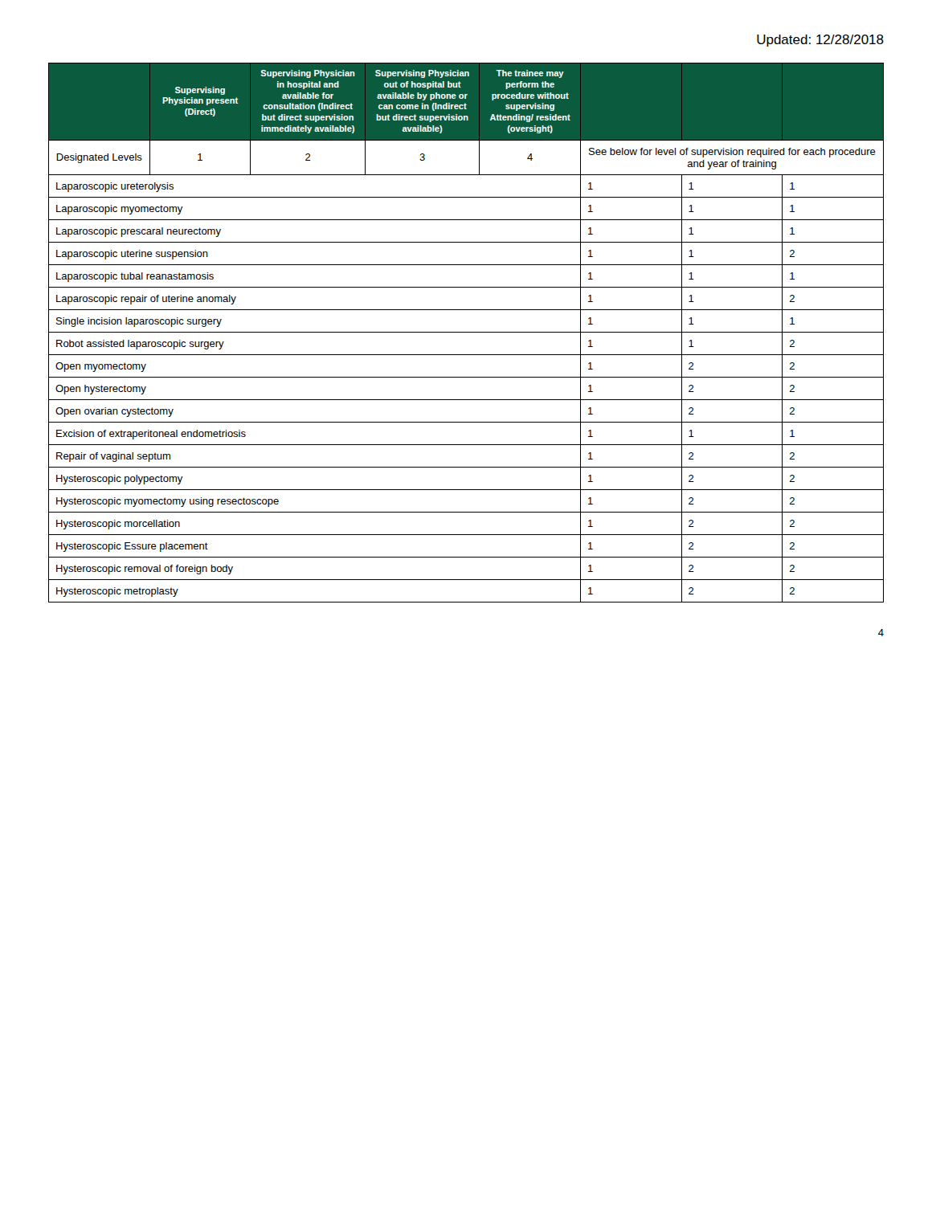Updated: 12/28/2018
| | Supervising Physician present (Direct) | Supervising Physician in hospital and available for consultation (Indirect but direct supervision immediately available) | Supervising Physician out of hospital but available by phone or can come in (Indirect but direct supervision available) | The trainee may perform the procedure without supervising Attending/ resident (oversight) | | | |
| --- | --- | --- | --- | --- | --- | --- | --- |
| Designated Levels | 1 | 2 | 3 | 4 | See below for level of supervision required for each procedure and year of training |
| Laparoscopic ureterolysis | 1 | 1 | 1 |
| Laparoscopic myomectomy | 1 | 1 | 1 |
| Laparoscopic prescaral neurectomy | 1 | 1 | 1 |
| Laparoscopic uterine suspension | 1 | 1 | 2 |
| Laparoscopic tubal reanastamosis | 1 | 1 | 1 |
| Laparoscopic repair of uterine anomaly | 1 | 1 | 2 |
| Single incision laparoscopic surgery | 1 | 1 | 1 |
| Robot assisted laparoscopic surgery | 1 | 1 | 2 |
| Open myomectomy | 1 | 2 | 2 |
| Open hysterectomy | 1 | 2 | 2 |
| Open ovarian cystectomy | 1 | 2 | 2 |
| Excision of extraperitoneal endometriosis | 1 | 1 | 1 |
| Repair of vaginal septum | 1 | 2 | 2 |
| Hysteroscopic polypectomy | 1 | 2 | 2 |
| Hysteroscopic myomectomy using resectoscope | 1 | 2 | 2 |
| Hysteroscopic morcellation | 1 | 2 | 2 |
| Hysteroscopic Essure placement | 1 | 2 | 2 |
| Hysteroscopic removal of foreign body | 1 | 2 | 2 |
| Hysteroscopic metroplasty | 1 | 2 | 2 |
4